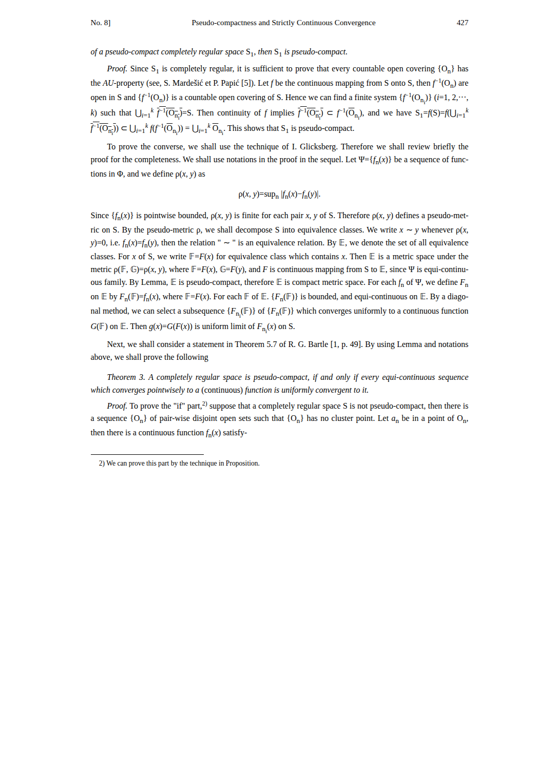No. 8] Pseudo-compactness and Strictly Continuous Convergence 427
of a pseudo-compact completely regular space S1, then S1 is pseudo-compact.
Proof. Since S1 is completely regular, it is sufficient to prove that every countable open covering {On} has the AU-property (see, S. Mardešić et P. Papić [5]). Let f be the continuous mapping from S onto S, then f−1(On) are open in S and {f−1(On)} is a countable open covering of S. Hence we can find a finite system {f−1(Oni)} (i=1, 2,···, k) such that ⋃i=1k f−1(Oni)=S. Then continuity of f implies f−1(Oni) ⊂ f−1(Oni), and we have S1=f(S)=f(⋃i=1k f−1(Oni)) ⊂ ⋃i=1k f(f−1(Oni)) = ⋃i=1k Oni. This shows that S1 is pseudo-compact.
To prove the converse, we shall use the technique of I. Glicksberg. Therefore we shall review briefly the proof for the completeness. We shall use notations in the proof in the sequel. Let Ψ={fn(x)} be a sequence of functions in Φ, and we define ρ(x, y) as
ρ(x, y)=supn |fn(x)−fn(y)|.
Since {fn(x)} is pointwise bounded, ρ(x, y) is finite for each pair x, y of S. Therefore ρ(x, y) defines a pseudo-metric on S. By the pseudo-metric ρ, we shall decompose S into equivalence classes. We write x ∼ y whenever ρ(x, y)=0, i.e. fn(x)=fn(y), then the relation " ∼ " is an equivalence relation. By 𝔼, we denote the set of all equivalence classes. For x of S, we write 𝔽=F(x) for equivalence class which contains x. Then 𝔼 is a metric space under the metric ρ(𝔽, 𝔾)=ρ(x, y), where 𝔽=F(x), 𝔾=F(y), and F is continuous mapping from S to 𝔼, since Ψ is equi-continuous family. By Lemma, 𝔼 is pseudo-compact, therefore 𝔼 is compact metric space. For each fn of Ψ, we define Fn on 𝔼 by Fn(𝔽)=fn(x), where 𝔽=F(x). For each 𝔽 of 𝔼. {Fn(𝔽)} is bounded, and equi-continuous on 𝔼. By a diagonal method, we can select a subsequence {Fni(𝔽)} of {Fn(𝔽)} which converges uniformly to a continuous function G(𝔽) on 𝔼. Then g(x)=G(F(x)) is uniform limit of Fni(x) on S.
Next, we shall consider a statement in Theorem 5.7 of R. G. Bartle [1, p. 49]. By using Lemma and notations above, we shall prove the following
Theorem 3. A completely regular space is pseudo-compact, if and only if every equi-continuous sequence which converges pointwisely to a (continuous) function is uniformly convergent to it.
Proof. To prove the "if" part,2) suppose that a completely regular space S is not pseudo-compact, then there is a sequence {On} of pair-wise disjoint open sets such that {On} has no cluster point. Let an be in a point of On, then there is a continuous function fn(x) satisfy-
2) We can prove this part by the technique in Proposition.